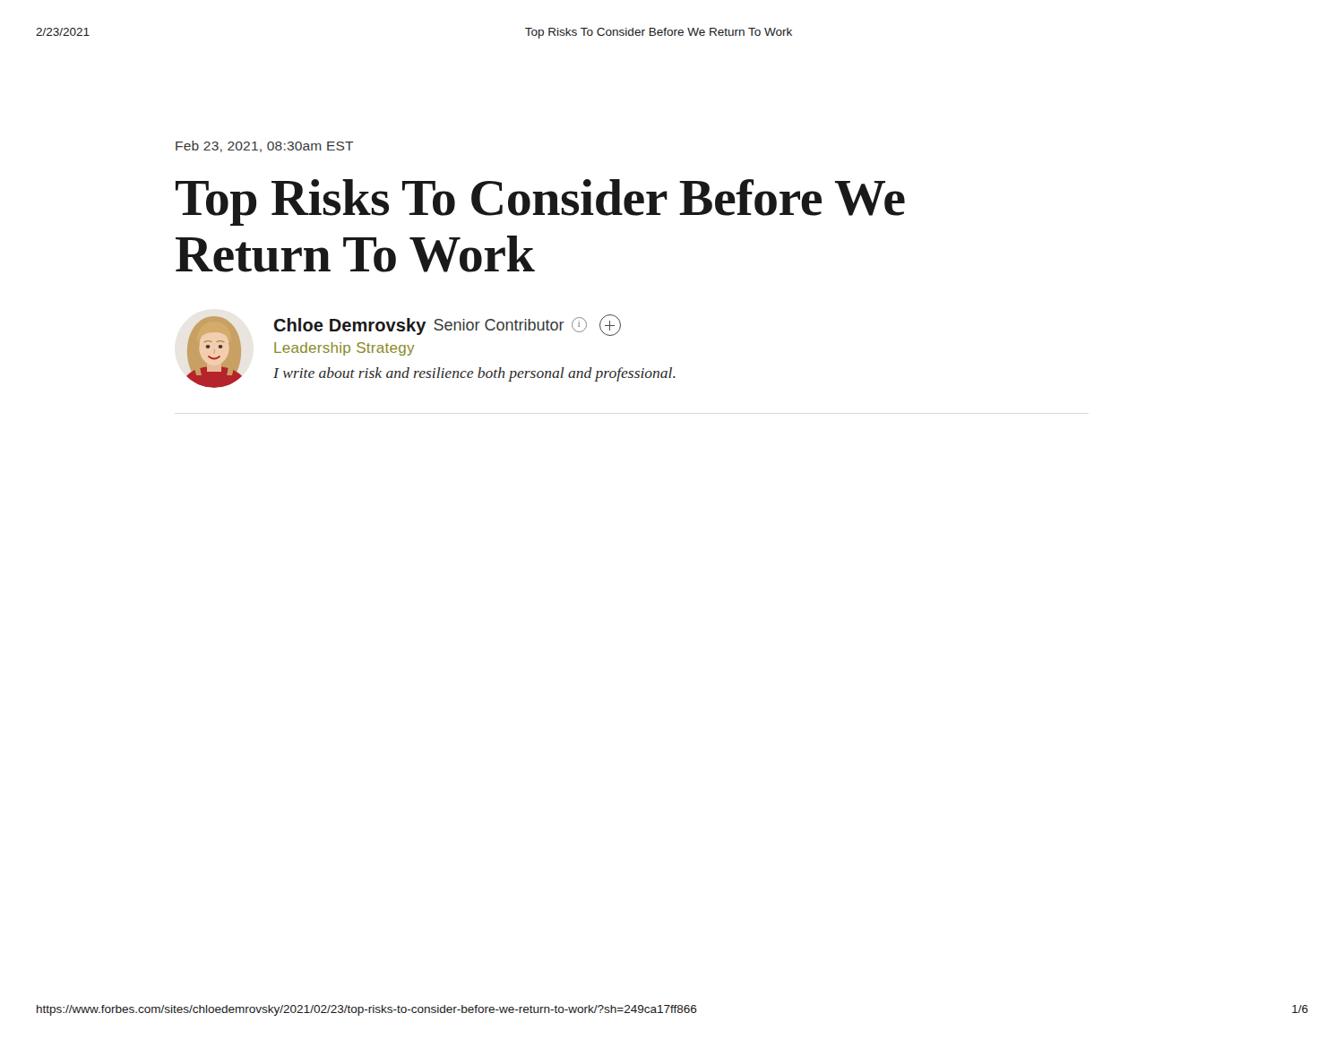2/23/2021
Top Risks To Consider Before We Return To Work
Feb 23, 2021, 08:30am EST
Top Risks To Consider Before We Return To Work
Chloe Demrovsky Senior Contributor i
Leadership Strategy
I write about risk and resilience both personal and professional.
https://www.forbes.com/sites/chloedemrovsky/2021/02/23/top-risks-to-consider-before-we-return-to-work/?sh=249ca17ff866
1/6